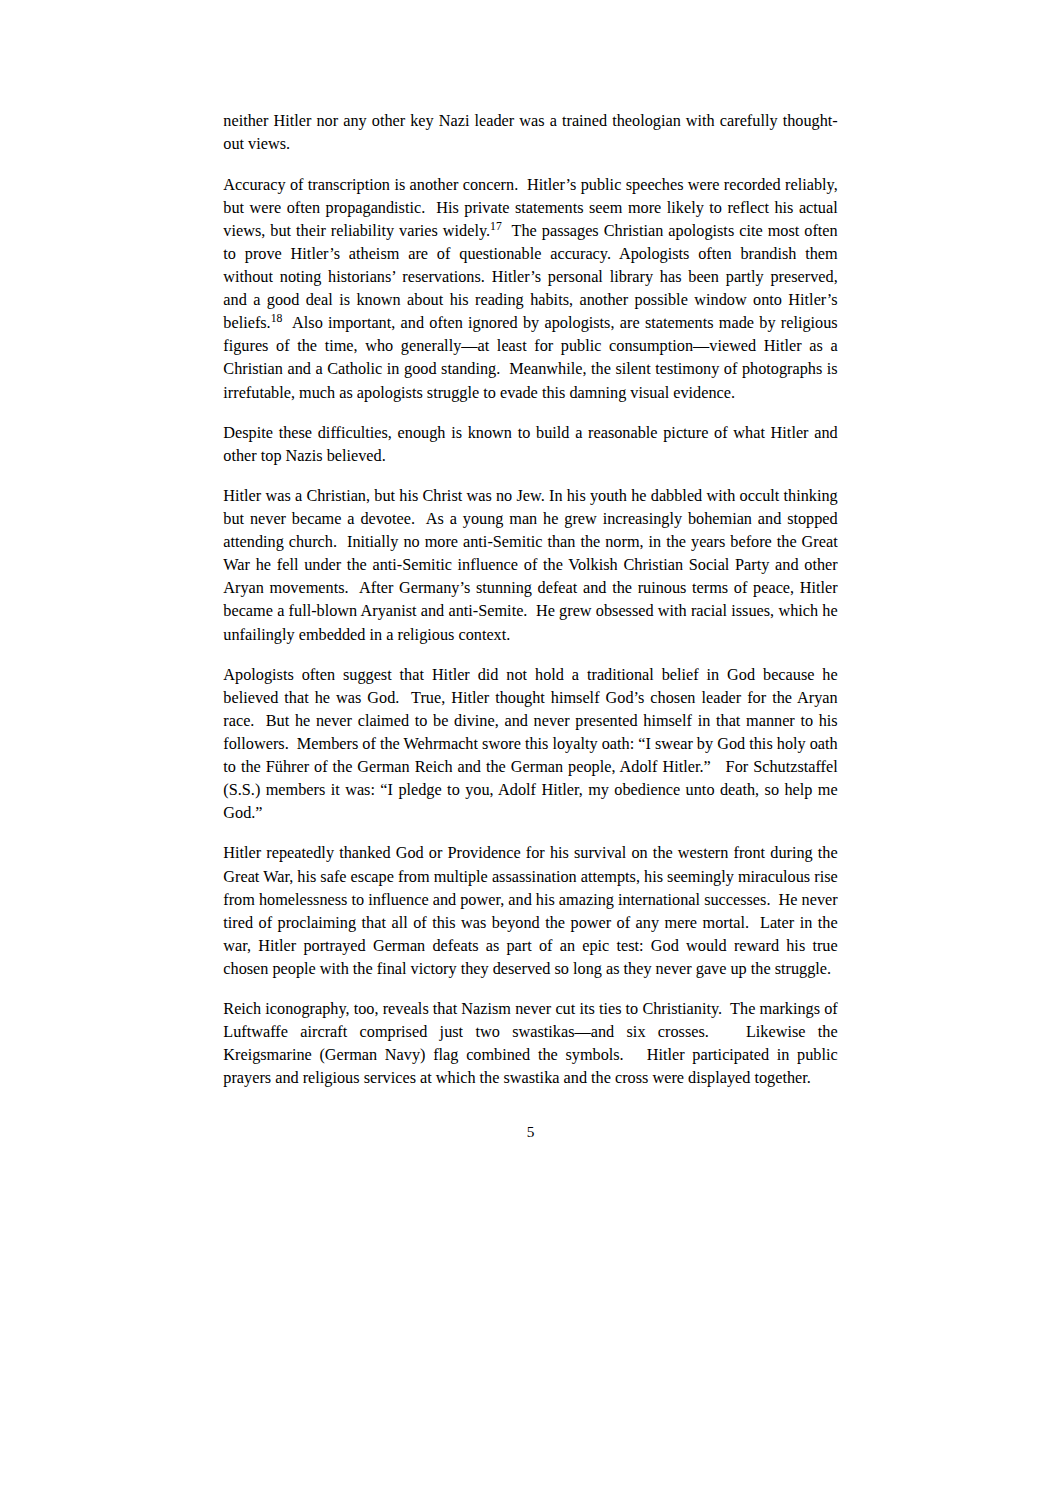neither Hitler nor any other key Nazi leader was a trained theologian with carefully thought-out views.
Accuracy of transcription is another concern. Hitler’s public speeches were recorded reliably, but were often propagandistic. His private statements seem more likely to reflect his actual views, but their reliability varies widely.17 The passages Christian apologists cite most often to prove Hitler’s atheism are of questionable accuracy. Apologists often brandish them without noting historians’ reservations. Hitler’s personal library has been partly preserved, and a good deal is known about his reading habits, another possible window onto Hitler’s beliefs.18 Also important, and often ignored by apologists, are statements made by religious figures of the time, who generally—at least for public consumption—viewed Hitler as a Christian and a Catholic in good standing. Meanwhile, the silent testimony of photographs is irrefutable, much as apologists struggle to evade this damning visual evidence.
Despite these difficulties, enough is known to build a reasonable picture of what Hitler and other top Nazis believed.
Hitler was a Christian, but his Christ was no Jew. In his youth he dabbled with occult thinking but never became a devotee. As a young man he grew increasingly bohemian and stopped attending church. Initially no more anti-Semitic than the norm, in the years before the Great War he fell under the anti-Semitic influence of the Volkish Christian Social Party and other Aryan movements. After Germany’s stunning defeat and the ruinous terms of peace, Hitler became a full-blown Aryanist and anti-Semite. He grew obsessed with racial issues, which he unfailingly embedded in a religious context.
Apologists often suggest that Hitler did not hold a traditional belief in God because he believed that he was God. True, Hitler thought himself God’s chosen leader for the Aryan race. But he never claimed to be divine, and never presented himself in that manner to his followers. Members of the Wehrmacht swore this loyalty oath: “I swear by God this holy oath to the Führer of the German Reich and the German people, Adolf Hitler.” For Schutzstaffel (S.S.) members it was: “I pledge to you, Adolf Hitler, my obedience unto death, so help me God.”
Hitler repeatedly thanked God or Providence for his survival on the western front during the Great War, his safe escape from multiple assassination attempts, his seemingly miraculous rise from homelessness to influence and power, and his amazing international successes. He never tired of proclaiming that all of this was beyond the power of any mere mortal. Later in the war, Hitler portrayed German defeats as part of an epic test: God would reward his true chosen people with the final victory they deserved so long as they never gave up the struggle.
Reich iconography, too, reveals that Nazism never cut its ties to Christianity. The markings of Luftwaffe aircraft comprised just two swastikas—and six crosses. Likewise the Kreigsmarine (German Navy) flag combined the symbols. Hitler participated in public prayers and religious services at which the swastika and the cross were displayed together.
5